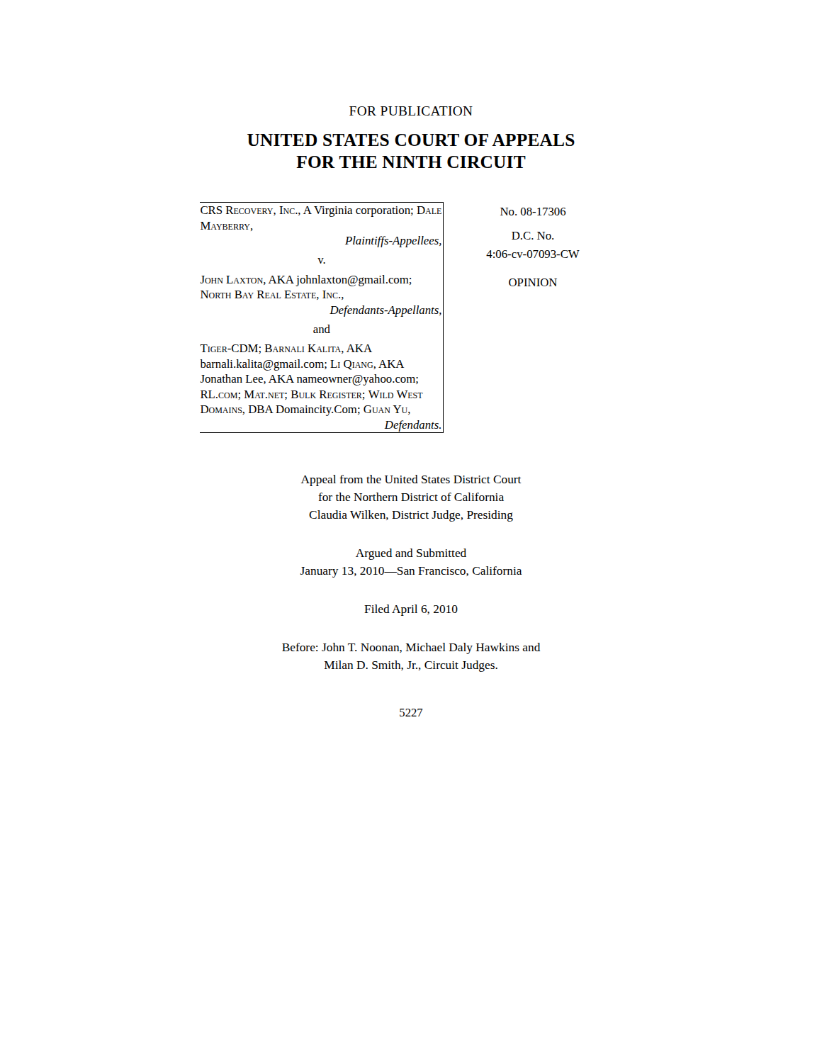FOR PUBLICATION
UNITED STATES COURT OF APPEALS
FOR THE NINTH CIRCUIT
| CRS Recovery, Inc. , A Virginia corporation; Dale Mayberry , Plaintiffs-Appellees, v. John Laxton , AKA johnlaxton@gmail.com; North Bay Real Estate, Inc. , Defendants-Appellants, and Tiger -CDM; Barnali Kalita , AKA barnali.kalita@gmail.com; Li Qiang , AKA Jonathan Lee, AKA nameowner@yahoo.com; RL . com ; Mat.net ; Bulk Register ; Wild West Domains , DBA Domaincity.Com; Guan Yu , Defendants. | No. 08-17306 D.C. No. 4:06-cv-07093-CW OPINION |
Appeal from the United States District Court
for the Northern District of California
Claudia Wilken, District Judge, Presiding
Argued and Submitted
January 13, 2010—San Francisco, California
Filed April 6, 2010
Before: John T. Noonan, Michael Daly Hawkins and
Milan D. Smith, Jr., Circuit Judges.
5227